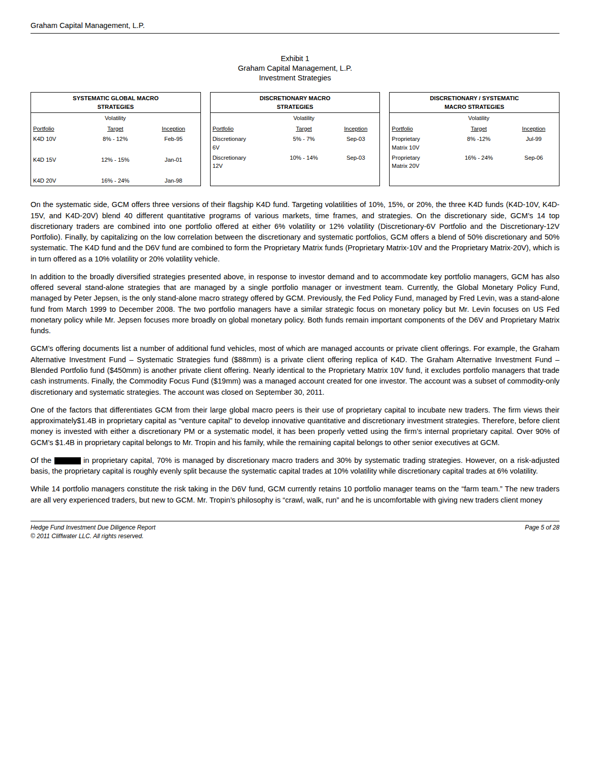Graham Capital Management, L.P.
Exhibit 1
Graham Capital Management, L.P.
Investment Strategies
| SYSTEMATIC GLOBAL MACRO STRATEGIES |
| --- |
| | Volatility | |
| Portfolio | Target | Inception |
| K4D 10V | 8% - 12% | Feb-95 |
| K4D 15V | 12% - 15% | Jan-01 |
| K4D 20V | 16% - 24% | Jan-98 |
| DISCRETIONARY MACRO STRATEGIES |
| --- |
| | Volatility | |
| Portfolio | Target | Inception |
| Discretionary 6V | 5% - 7% | Sep-03 |
| Discretionary 12V | 10% - 14% | Sep-03 |
| DISCRETIONARY / SYSTEMATIC MACRO STRATEGIES |
| --- |
| | Volatility | |
| Portfolio | Target | Inception |
| Proprietary Matrix 10V | 8% -12% | Jul-99 |
| Proprietary Matrix 20V | 16% - 24% | Sep-06 |
On the systematic side, GCM offers three versions of their flagship K4D fund. Targeting volatilities of 10%, 15%, or 20%, the three K4D funds (K4D-10V, K4D-15V, and K4D-20V) blend 40 different quantitative programs of various markets, time frames, and strategies. On the discretionary side, GCM’s 14 top discretionary traders are combined into one portfolio offered at either 6% volatility or 12% volatility (Discretionary-6V Portfolio and the Discretionary-12V Portfolio). Finally, by capitalizing on the low correlation between the discretionary and systematic portfolios, GCM offers a blend of 50% discretionary and 50% systematic. The K4D fund and the D6V fund are combined to form the Proprietary Matrix funds (Proprietary Matrix-10V and the Proprietary Matrix-20V), which is in turn offered as a 10% volatility or 20% volatility vehicle.
In addition to the broadly diversified strategies presented above, in response to investor demand and to accommodate key portfolio managers, GCM has also offered several stand-alone strategies that are managed by a single portfolio manager or investment team. Currently, the Global Monetary Policy Fund, managed by Peter Jepsen, is the only stand-alone macro strategy offered by GCM. Previously, the Fed Policy Fund, managed by Fred Levin, was a stand-alone fund from March 1999 to December 2008. The two portfolio managers have a similar strategic focus on monetary policy but Mr. Levin focuses on US Fed monetary policy while Mr. Jepsen focuses more broadly on global monetary policy. Both funds remain important components of the D6V and Proprietary Matrix funds.
GCM’s offering documents list a number of additional fund vehicles, most of which are managed accounts or private client offerings. For example, the Graham Alternative Investment Fund – Systematic Strategies fund ($88mm) is a private client offering replica of K4D. The Graham Alternative Investment Fund – Blended Portfolio fund ($450mm) is another private client offering. Nearly identical to the Proprietary Matrix 10V fund, it excludes portfolio managers that trade cash instruments. Finally, the Commodity Focus Fund ($19mm) was a managed account created for one investor. The account was a subset of commodity-only discretionary and systematic strategies. The account was closed on September 30, 2011.
One of the factors that differentiates GCM from their large global macro peers is their use of proprietary capital to incubate new traders. The firm views their approximately$1.4B in proprietary capital as “venture capital” to develop innovative quantitative and discretionary investment strategies. Therefore, before client money is invested with either a discretionary PM or a systematic model, it has been properly vetted using the firm’s internal proprietary capital. Over 90% of GCM’s $1.4B in proprietary capital belongs to Mr. Tropin and his family, while the remaining capital belongs to other senior executives at GCM.
Of the in proprietary capital, 70% is managed by discretionary macro traders and 30% by systematic trading strategies. However, on a risk-adjusted basis, the proprietary capital is roughly evenly split because the systematic capital trades at 10% volatility while discretionary capital trades at 6% volatility.
While 14 portfolio managers constitute the risk taking in the D6V fund, GCM currently retains 10 portfolio manager teams on the “farm team.” The new traders are all very experienced traders, but new to GCM. Mr. Tropin’s philosophy is “crawl, walk, run” and he is uncomfortable with giving new traders client money
Hedge Fund Investment Due Diligence Report
© 2011 Cliffwater LLC. All rights reserved.
Page 5 of 28